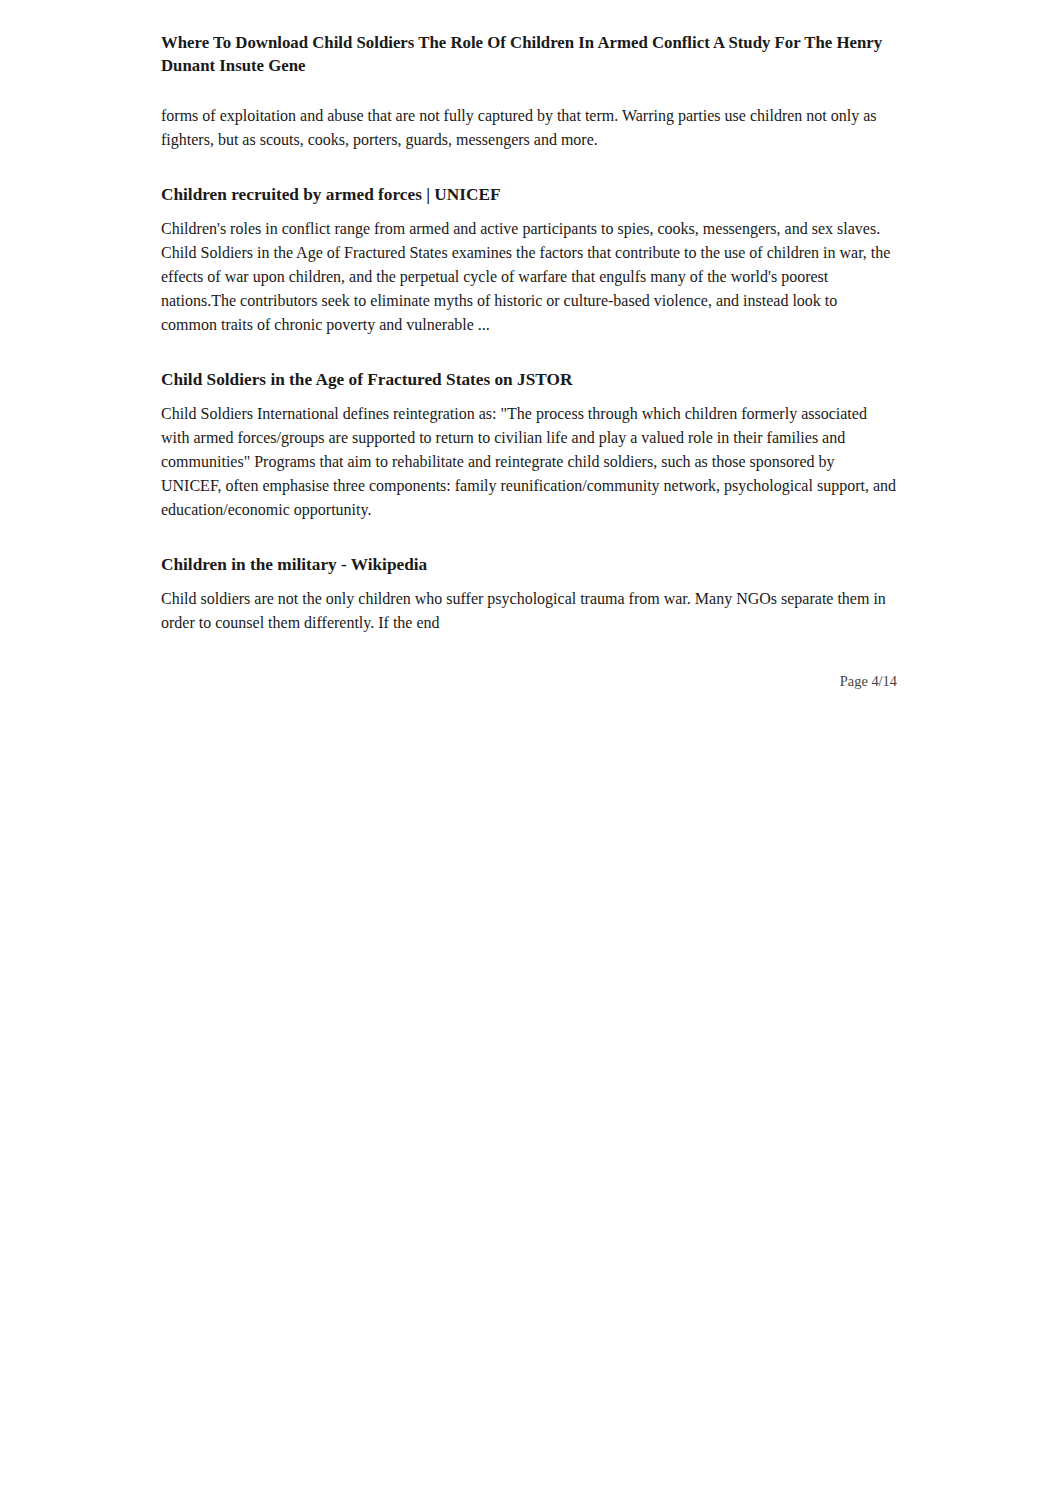Where To Download Child Soldiers The Role Of Children In Armed Conflict A Study For The Henry Dunant Insute Gene
forms of exploitation and abuse that are not fully captured by that term. Warring parties use children not only as fighters, but as scouts, cooks, porters, guards, messengers and more.
Children recruited by armed forces | UNICEF
Children's roles in conflict range from armed and active participants to spies, cooks, messengers, and sex slaves. Child Soldiers in the Age of Fractured States examines the factors that contribute to the use of children in war, the effects of war upon children, and the perpetual cycle of warfare that engulfs many of the world's poorest nations.The contributors seek to eliminate myths of historic or culture-based violence, and instead look to common traits of chronic poverty and vulnerable ...
Child Soldiers in the Age of Fractured States on JSTOR
Child Soldiers International defines reintegration as: "The process through which children formerly associated with armed forces/groups are supported to return to civilian life and play a valued role in their families and communities" Programs that aim to rehabilitate and reintegrate child soldiers, such as those sponsored by UNICEF, often emphasise three components: family reunification/community network, psychological support, and education/economic opportunity.
Children in the military - Wikipedia
Child soldiers are not the only children who suffer psychological trauma from war. Many NGOs separate them in order to counsel them differently. If the end
Page 4/14